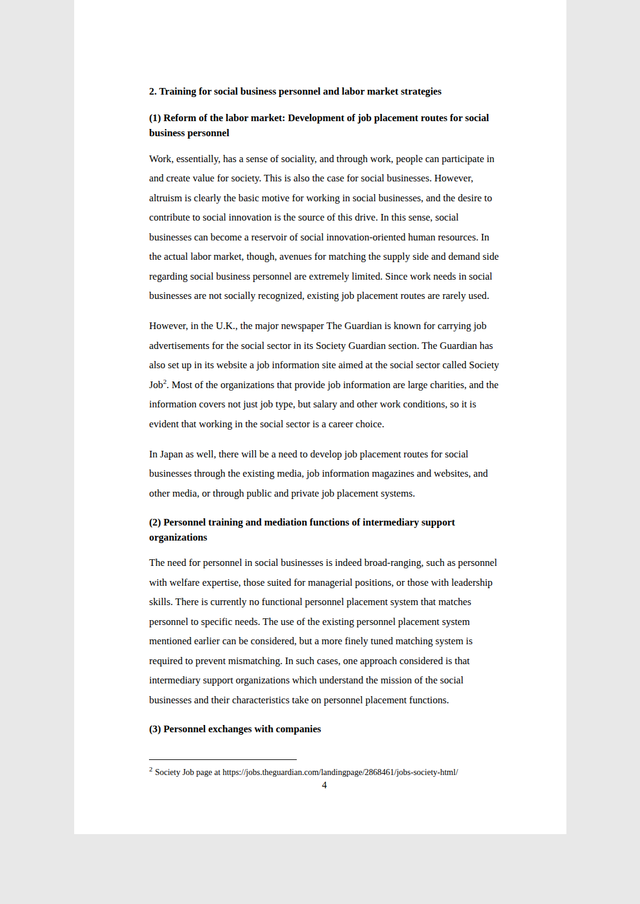2. Training for social business personnel and labor market strategies
(1) Reform of the labor market: Development of job placement routes for social business personnel
Work, essentially, has a sense of sociality, and through work, people can participate in and create value for society. This is also the case for social businesses. However, altruism is clearly the basic motive for working in social businesses, and the desire to contribute to social innovation is the source of this drive. In this sense, social businesses can become a reservoir of social innovation-oriented human resources. In the actual labor market, though, avenues for matching the supply side and demand side regarding social business personnel are extremely limited. Since work needs in social businesses are not socially recognized, existing job placement routes are rarely used.
However, in the U.K., the major newspaper The Guardian is known for carrying job advertisements for the social sector in its Society Guardian section. The Guardian has also set up in its website a job information site aimed at the social sector called Society Job2. Most of the organizations that provide job information are large charities, and the information covers not just job type, but salary and other work conditions, so it is evident that working in the social sector is a career choice.
In Japan as well, there will be a need to develop job placement routes for social businesses through the existing media, job information magazines and websites, and other media, or through public and private job placement systems.
(2) Personnel training and mediation functions of intermediary support organizations
The need for personnel in social businesses is indeed broad-ranging, such as personnel with welfare expertise, those suited for managerial positions, or those with leadership skills. There is currently no functional personnel placement system that matches personnel to specific needs. The use of the existing personnel placement system mentioned earlier can be considered, but a more finely tuned matching system is required to prevent mismatching. In such cases, one approach considered is that intermediary support organizations which understand the mission of the social businesses and their characteristics take on personnel placement functions.
(3) Personnel exchanges with companies
2Society Job page at https://jobs.theguardian.com/landingpage/2868461/jobs-society-html/
4